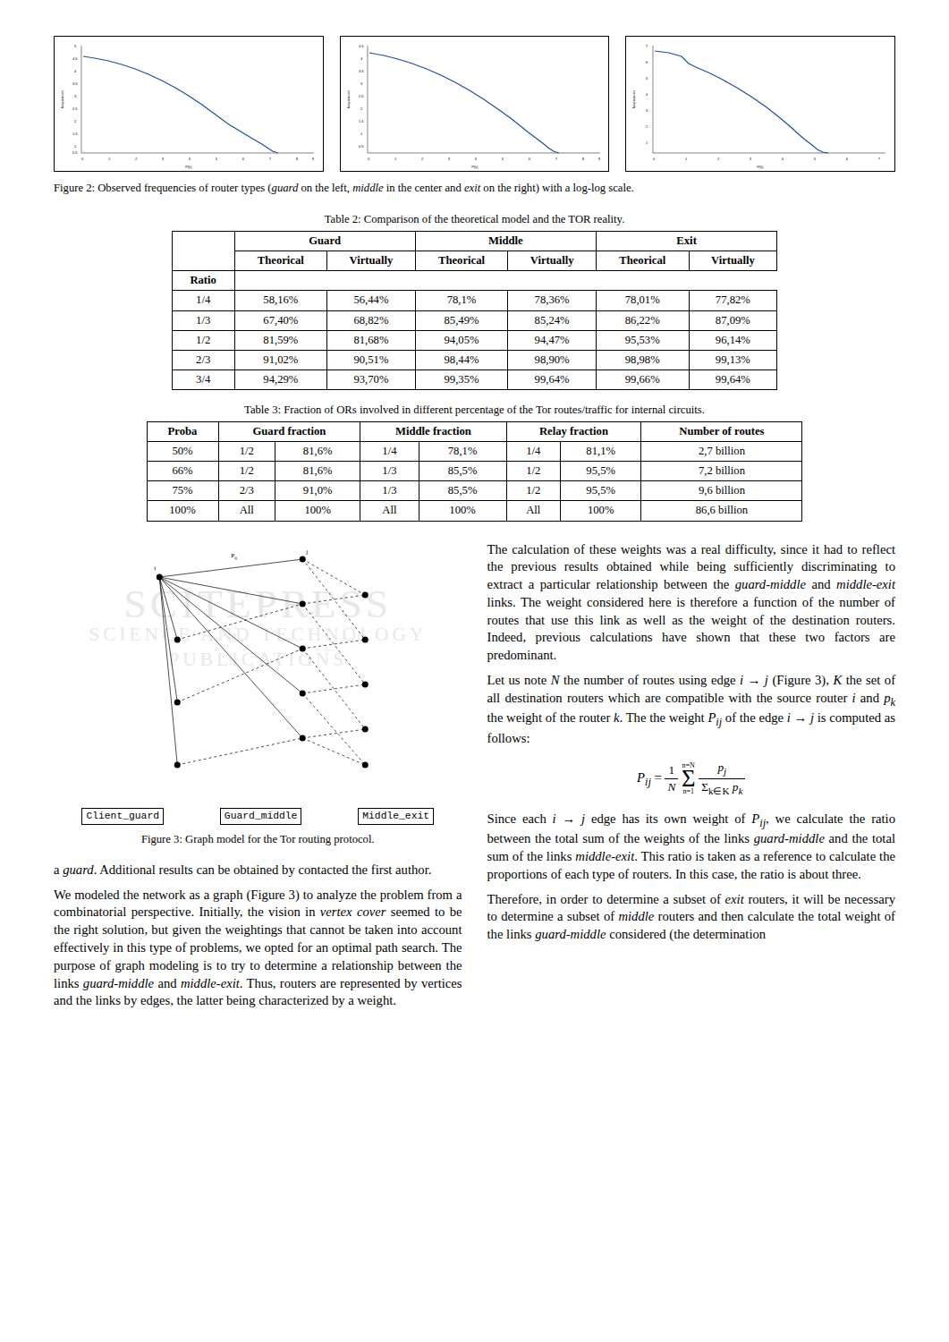5 4.5 4 3.5 3 2.5 2 1.5 1 0.5 0 1 2 3 4 5 6 7 8 9 P(k) frequencies
4.5 4 3.5 3 2.5 2 1.5 1 0.5 0 1 2 3 4 5 6 7 8 9 P(k) frequencies
7 6 5 4 3 2 1 0 1 2 3 4 5 6 7 P(k) frequencies
Figure 2: Observed frequencies of router types (guard on the left, middle in the center and exit on the right) with a log-log scale.
Table 2: Comparison of the theoretical model and the TOR reality.
| | Guard | Middle | Exit |
| --- | --- | --- | --- |
| Theorical | Virtually | Theorical | Virtually | Theorical | Virtually |
| Ratio | |
| 1/4 | 58,16% | 56,44% | 78,1% | 78,36% | 78,01% | 77,82% |
| 1/3 | 67,40% | 68,82% | 85,49% | 85,24% | 86,22% | 87,09% |
| 1/2 | 81,59% | 81,68% | 94,05% | 94,47% | 95,53% | 96,14% |
| 2/3 | 91,02% | 90,51% | 98,44% | 98,90% | 98,98% | 99,13% |
| 3/4 | 94,29% | 93,70% | 99,35% | 99,64% | 99,66% | 99,64% |
Table 3: Fraction of ORs involved in different percentage of the Tor routes/traffic for internal circuits.
| Proba | Guard fraction | Middle fraction | Relay fraction | Number of routes |
| --- | --- | --- | --- | --- |
| 50% | 1/2 | 81,6% | 1/4 | 78,1% | 1/4 | 81,1% | 2,7 billion |
| 66% | 1/2 | 81,6% | 1/3 | 85,5% | 1/2 | 95,5% | 7,2 billion |
| 75% | 2/3 | 91,0% | 1/3 | 85,5% | 1/2 | 95,5% | 9,6 billion |
| 100% | All | 100% | All | 100% | All | 100% | 86,6 billion |
SCITEPRESS
SCIENCE AND TECHNOLOGY PUBLICATIONS
i j Pij
Client_guard Guard_middle Middle_exit
Figure 3: Graph model for the Tor routing protocol.
a guard. Additional results can be obtained by contacted the first author.
We modeled the network as a graph (Figure 3) to analyze the problem from a combinatorial perspective. Initially, the vision in vertex cover seemed to be the right solution, but given the weightings that cannot be taken into account effectively in this type of problems, we opted for an optimal path search. The purpose of graph modeling is to try to determine a relationship between the links guard-middle and middle-exit. Thus, routers are represented by vertices and the links by edges, the latter being characterized by a weight.
The calculation of these weights was a real difficulty, since it had to reflect the previous results obtained while being sufficiently discriminating to extract a particular relationship between the guard-middle and middle-exit links. The weight considered here is therefore a function of the number of routes that use this link as well as the weight of the destination routers. Indeed, previous calculations have shown that these two factors are predominant.
Let us note N the number of routes using edge i → j (Figure 3), K the set of all destination routers which are compatible with the source router i and pk the weight of the router k. The the weight Pij of the edge i → j is computed as follows:
Pij = 1 N n=N Σ n=1 pj Σk∈K pk
Since each i → j edge has its own weight of Pij, we calculate the ratio between the total sum of the weights of the links guard-middle and the total sum of the links middle-exit. This ratio is taken as a reference to calculate the proportions of each type of routers. In this case, the ratio is about three.
Therefore, in order to determine a subset of exit routers, it will be necessary to determine a subset of middle routers and then calculate the total weight of the links guard-middle considered (the determination